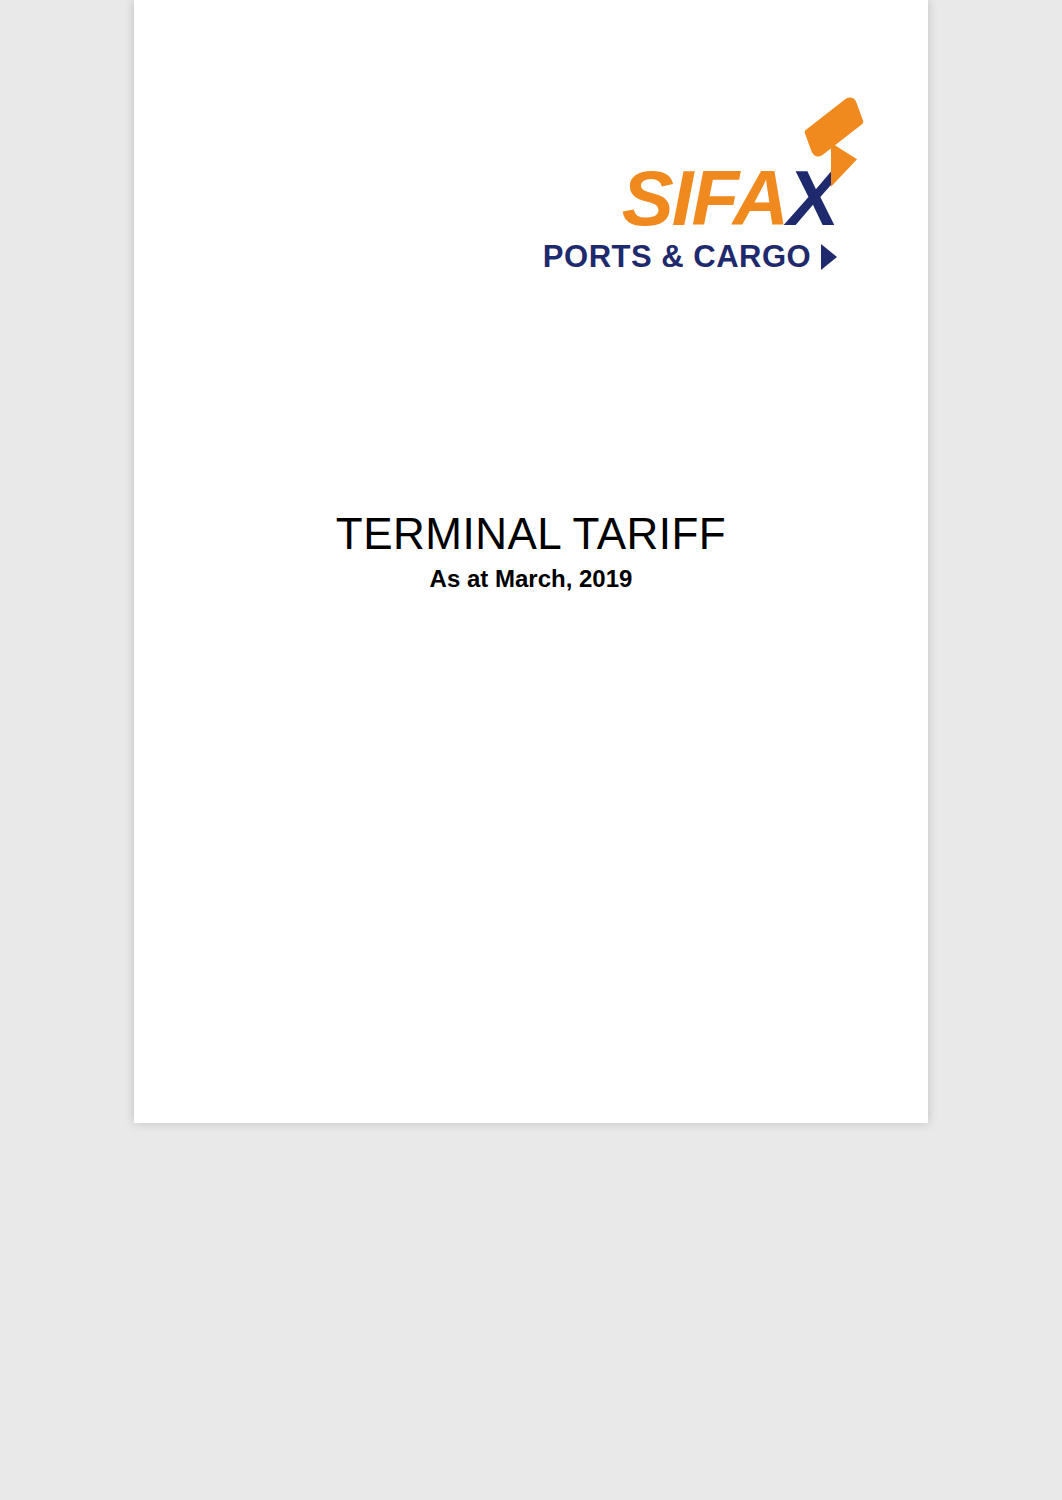SIFAX
PORTS & CARGO
TERMINAL TARIFF
As at March, 2019